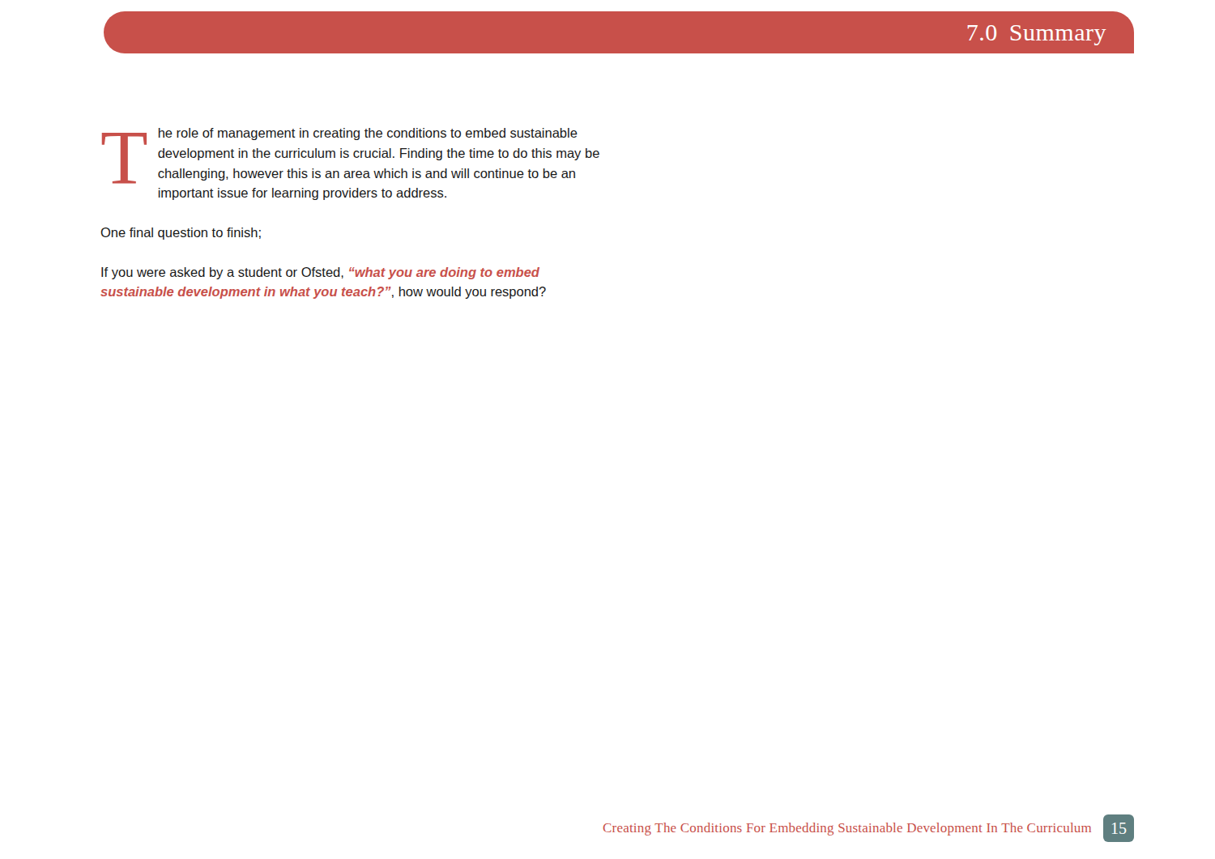7.0 Summary
The role of management in creating the conditions to embed sustainable development in the curriculum is crucial. Finding the time to do this may be challenging, however this is an area which is and will continue to be an important issue for learning providers to address.
One final question to finish;
If you were asked by a student or Ofsted, “what you are doing to embed sustainable development in what you teach?”, how would you respond?
Creating The Conditions For Embedding Sustainable Development In The Curriculum
15